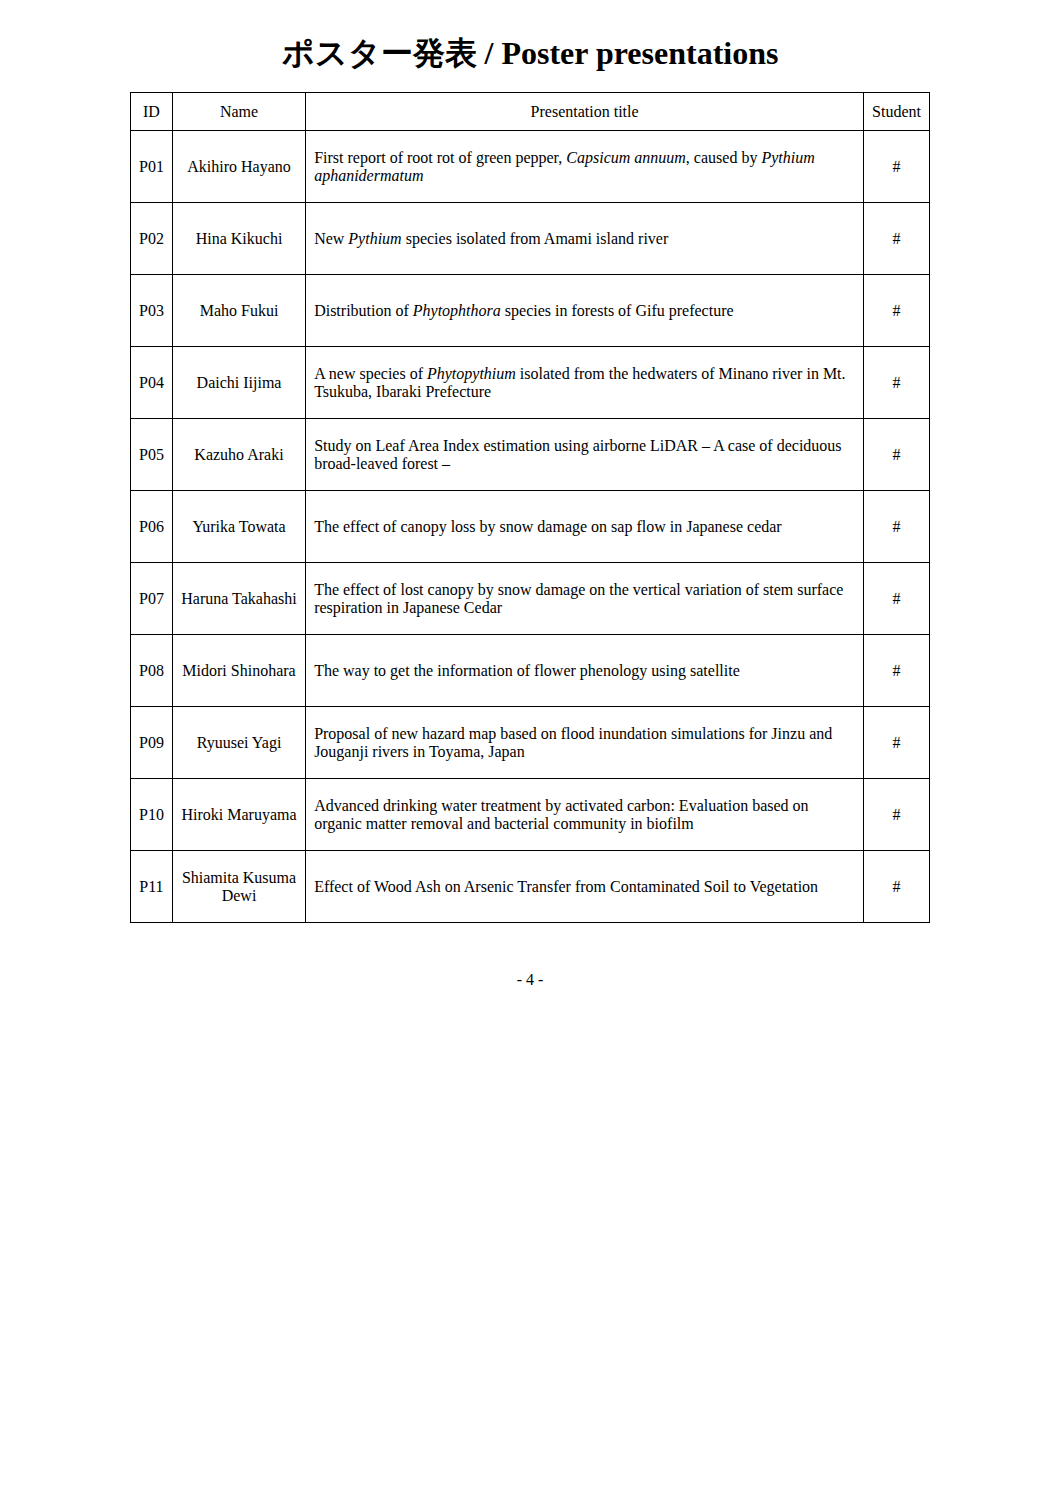ポスター発表 / Poster presentations
| ID | Name | Presentation title | Student |
| --- | --- | --- | --- |
| P01 | Akihiro Hayano | First report of root rot of green pepper, Capsicum annuum , caused by Pythium aphanidermatum | # |
| P02 | Hina Kikuchi | New Pythium species isolated from Amami island river | # |
| P03 | Maho Fukui | Distribution of Phytophthora species in forests of Gifu prefecture | # |
| P04 | Daichi Iijima | A new species of Phytopythium isolated from the hedwaters of Minano river in Mt. Tsukuba, Ibaraki Prefecture | # |
| P05 | Kazuho Araki | Study on Leaf Area Index estimation using airborne LiDAR – A case of deciduous broad-leaved forest – | # |
| P06 | Yurika Towata | The effect of canopy loss by snow damage on sap flow in Japanese cedar | # |
| P07 | Haruna Takahashi | The effect of lost canopy by snow damage on the vertical variation of stem surface respiration in Japanese Cedar | # |
| P08 | Midori Shinohara | The way to get the information of flower phenology using satellite | # |
| P09 | Ryuusei Yagi | Proposal of new hazard map based on flood inundation simulations for Jinzu and Jouganji rivers in Toyama, Japan | # |
| P10 | Hiroki Maruyama | Advanced drinking water treatment by activated carbon: Evaluation based on organic matter removal and bacterial community in biofilm | # |
| P11 | Shiamita Kusuma Dewi | Effect of Wood Ash on Arsenic Transfer from Contaminated Soil to Vegetation | # |
- 4 -